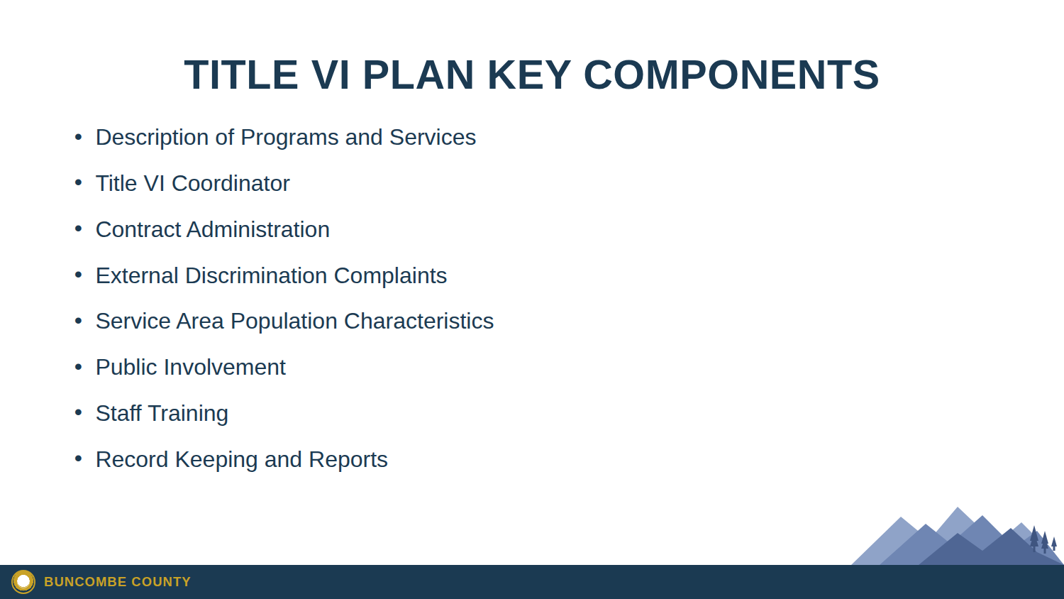TITLE VI PLAN KEY COMPONENTS
Description of Programs and Services
Title VI Coordinator
Contract Administration
External Discrimination Complaints
Service Area Population Characteristics
Public Involvement
Staff Training
Record Keeping and Reports
Buncombe County